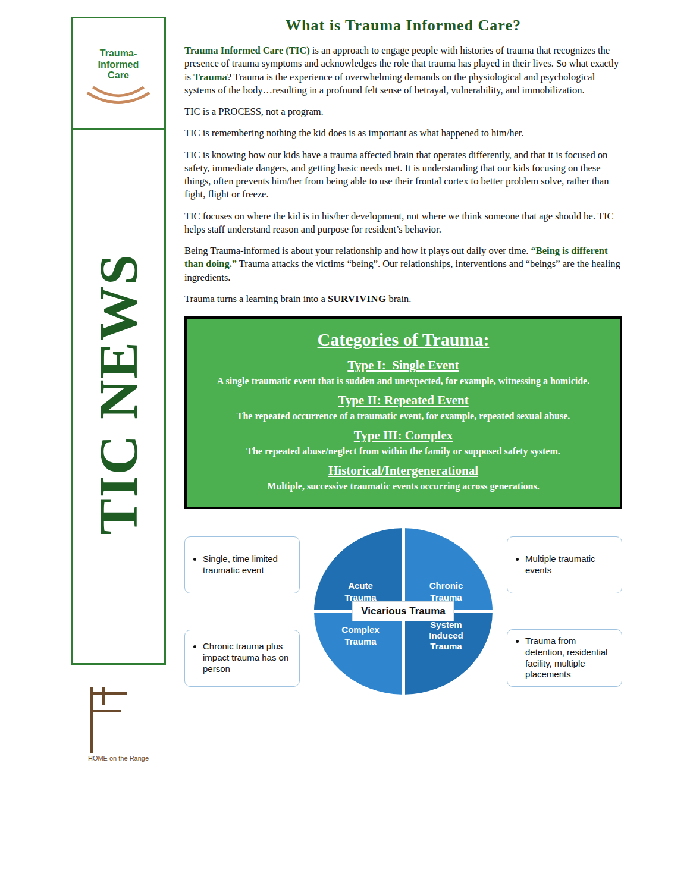TIC NEWS
What is Trauma Informed Care?
Trauma Informed Care (TIC) is an approach to engage people with histories of trauma that recognizes the presence of trauma symptoms and acknowledges the role that trauma has played in their lives. So what exactly is Trauma? Trauma is the experience of overwhelming demands on the physiological and psychological systems of the body…resulting in a profound felt sense of betrayal, vulnerability, and immobilization.
TIC is a PROCESS, not a program.
TIC is remembering nothing the kid does is as important as what happened to him/her.
TIC is knowing how our kids have a trauma affected brain that operates differently, and that it is focused on safety, immediate dangers, and getting basic needs met. It is understanding that our kids focusing on these things, often prevents him/her from being able to use their frontal cortex to better problem solve, rather than fight, flight or freeze.
TIC focuses on where the kid is in his/her development, not where we think someone that age should be. TIC helps staff understand reason and purpose for resident’s behavior.
Being Trauma-informed is about your relationship and how it plays out daily over time. “Being is different than doing.” Trauma attacks the victims “being”. Our relationships, interventions and “beings” are the healing ingredients.
Trauma turns a learning brain into a SURVIVING brain.
Categories of Trauma:
Type I: Single Event
A single traumatic event that is sudden and unexpected, for example, witnessing a homicide.
Type II: Repeated Event
The repeated occurrence of a traumatic event, for example, repeated sexual abuse.
Type III: Complex
The repeated abuse/neglect from within the family or supposed safety system.
Historical/Intergenerational
Multiple, successive traumatic events occurring across generations.
Single, time limited traumatic event
Acute Trauma Chronic Trauma Complex Trauma System Induced Trauma
Vicarious Trauma
Multiple traumatic events
Chronic trauma plus impact trauma has on person
Trauma from detention, residential facility, multiple placements